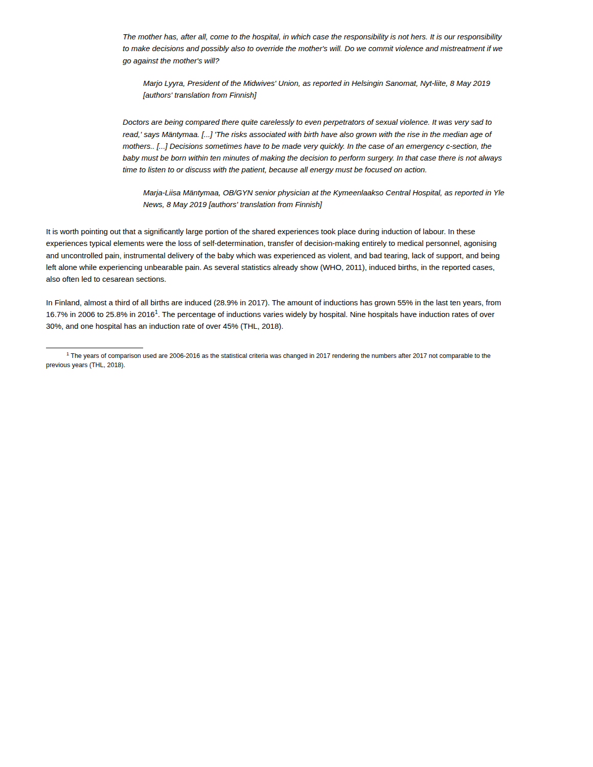The mother has, after all, come to the hospital, in which case the responsibility is not hers. It is our responsibility to make decisions and possibly also to override the mother's will. Do we commit violence and mistreatment if we go against the mother's will?
Marjo Lyyra, President of the Midwives' Union, as reported in Helsingin Sanomat, Nyt-liite, 8 May 2019 [authors' translation from Finnish]
Doctors are being compared there quite carelessly to even perpetrators of sexual violence. It was very sad to read,' says Mäntymaa. [...] 'The risks associated with birth have also grown with the rise in the median age of mothers.. [...] Decisions sometimes have to be made very quickly. In the case of an emergency c-section, the baby must be born within ten minutes of making the decision to perform surgery. In that case there is not always time to listen to or discuss with the patient, because all energy must be focused on action.
Marja-Liisa Mäntymaa, OB/GYN senior physician at the Kymeenlaakso Central Hospital, as reported in Yle News, 8 May 2019 [authors' translation from Finnish]
It is worth pointing out that a significantly large portion of the shared experiences took place during induction of labour. In these experiences typical elements were the loss of self-determination, transfer of decision-making entirely to medical personnel, agonising and uncontrolled pain, instrumental delivery of the baby which was experienced as violent, and bad tearing, lack of support, and being left alone while experiencing unbearable pain. As several statistics already show (WHO, 2011), induced births, in the reported cases, also often led to cesarean sections.
In Finland, almost a third of all births are induced (28.9% in 2017). The amount of inductions has grown 55% in the last ten years, from 16.7% in 2006 to 25.8% in 20161. The percentage of inductions varies widely by hospital. Nine hospitals have induction rates of over 30%, and one hospital has an induction rate of over 45% (THL, 2018).
1 The years of comparison used are 2006-2016 as the statistical criteria was changed in 2017 rendering the numbers after 2017 not comparable to the previous years (THL, 2018).